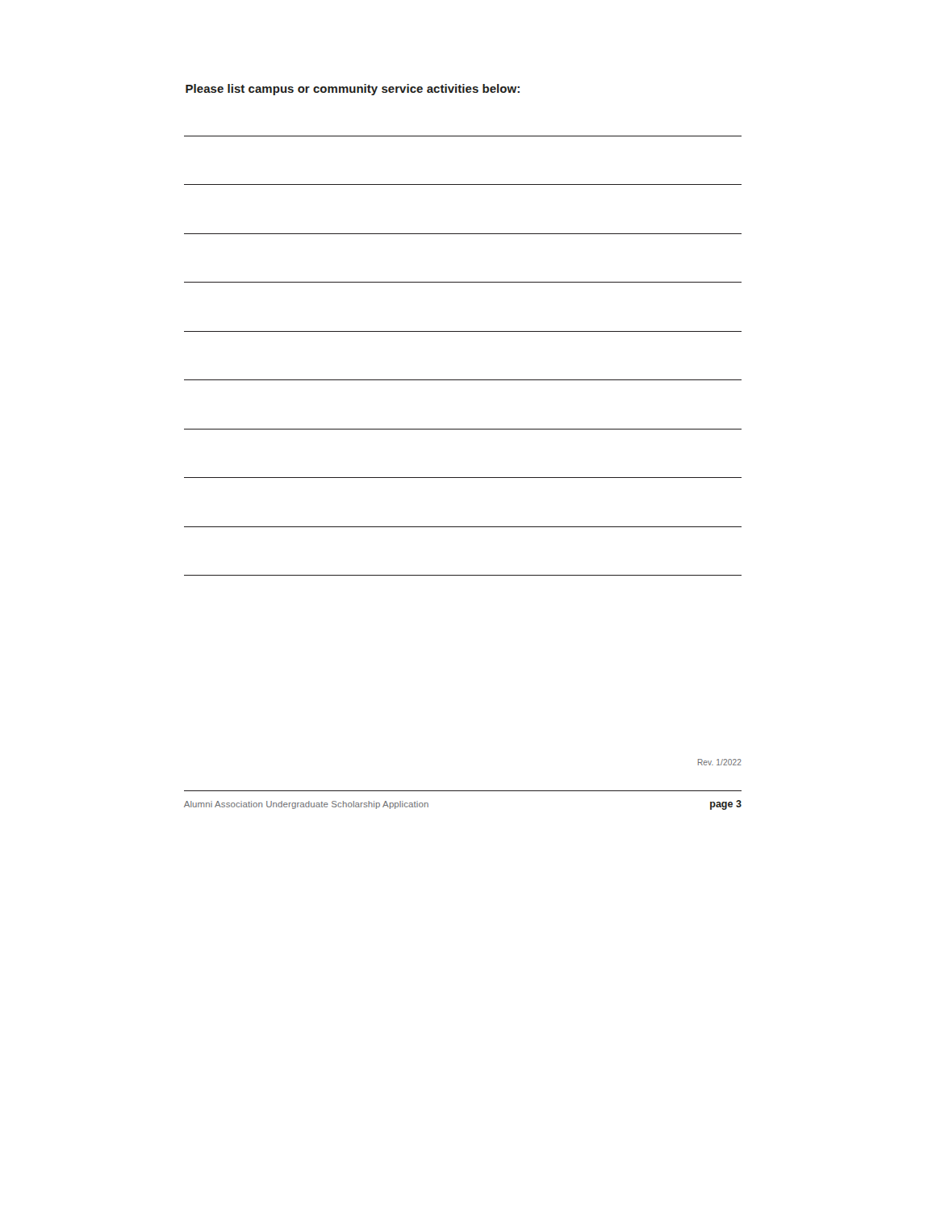Please list campus or community service activities below:
Rev. 1/2022
Alumni Association Undergraduate Scholarship Application page 3